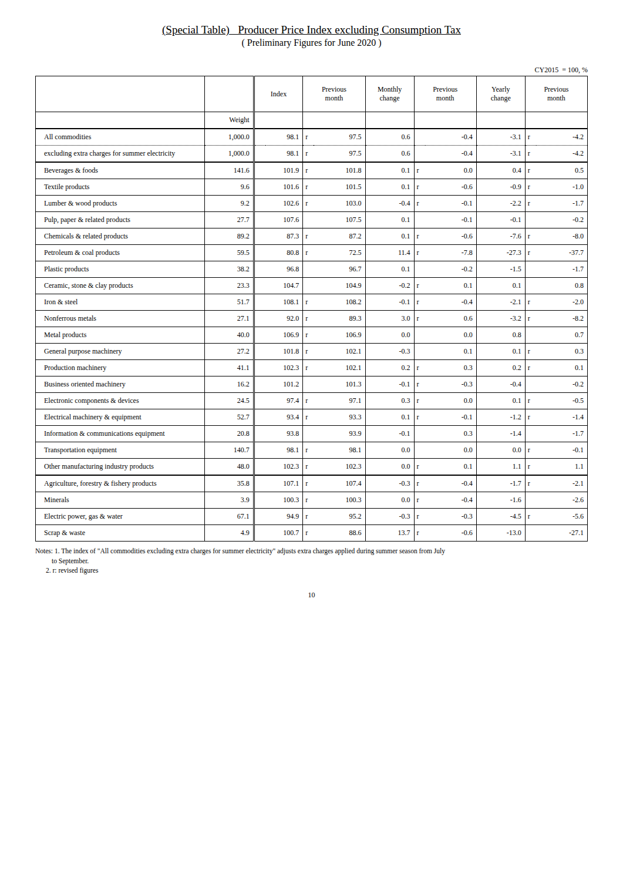(Special Table) Producer Price Index excluding Consumption Tax
( Preliminary Figures for June 2020 )
CY2015 = 100, %
| | | Index | Previous month | Monthly change | Previous month | Yearly change | Previous month |
| --- | --- | --- | --- | --- | --- | --- | --- |
| | Weight | | | | | | |
| All commodities | 1,000.0 | | 98.1 | r | 97.5 | 0.6 | | -0.4 | -3.1 | r | -4.2 |
| excluding extra charges for summer electricity | 1,000.0 | | 98.1 | r | 97.5 | 0.6 | | -0.4 | -3.1 | r | -4.2 |
| Beverages & foods | 141.6 | | 101.9 | r | 101.8 | 0.1 | r | 0.0 | 0.4 | r | 0.5 |
| Textile products | 9.6 | | 101.6 | r | 101.5 | 0.1 | r | -0.6 | -0.9 | r | -1.0 |
| Lumber & wood products | 9.2 | | 102.6 | r | 103.0 | -0.4 | r | -0.1 | -2.2 | r | -1.7 |
| Pulp, paper & related products | 27.7 | | 107.6 | | 107.5 | 0.1 | | -0.1 | -0.1 | | -0.2 |
| Chemicals & related products | 89.2 | | 87.3 | r | 87.2 | 0.1 | r | -0.6 | -7.6 | r | -8.0 |
| Petroleum & coal products | 59.5 | | 80.8 | r | 72.5 | 11.4 | r | -7.8 | -27.3 | r | -37.7 |
| Plastic products | 38.2 | | 96.8 | | 96.7 | 0.1 | | -0.2 | -1.5 | | -1.7 |
| Ceramic, stone & clay products | 23.3 | | 104.7 | | 104.9 | -0.2 | r | 0.1 | 0.1 | | 0.8 |
| Iron & steel | 51.7 | | 108.1 | r | 108.2 | -0.1 | r | -0.4 | -2.1 | r | -2.0 |
| Nonferrous metals | 27.1 | | 92.0 | r | 89.3 | 3.0 | r | 0.6 | -3.2 | r | -8.2 |
| Metal products | 40.0 | | 106.9 | r | 106.9 | 0.0 | | 0.0 | 0.8 | | 0.7 |
| General purpose machinery | 27.2 | | 101.8 | r | 102.1 | -0.3 | | 0.1 | 0.1 | r | 0.3 |
| Production machinery | 41.1 | | 102.3 | r | 102.1 | 0.2 | r | 0.3 | 0.2 | r | 0.1 |
| Business oriented machinery | 16.2 | | 101.2 | | 101.3 | -0.1 | r | -0.3 | -0.4 | | -0.2 |
| Electronic components & devices | 24.5 | | 97.4 | r | 97.1 | 0.3 | r | 0.0 | 0.1 | r | -0.5 |
| Electrical machinery & equipment | 52.7 | | 93.4 | r | 93.3 | 0.1 | r | -0.1 | -1.2 | r | -1.4 |
| Information & communications equipment | 20.8 | | 93.8 | | 93.9 | -0.1 | | 0.3 | -1.4 | | -1.7 |
| Transportation equipment | 140.7 | | 98.1 | r | 98.1 | 0.0 | | 0.0 | 0.0 | r | -0.1 |
| Other manufacturing industry products | 48.0 | | 102.3 | r | 102.3 | 0.0 | r | 0.1 | 1.1 | r | 1.1 |
| Agriculture, forestry & fishery products | 35.8 | | 107.1 | r | 107.4 | -0.3 | r | -0.4 | -1.7 | r | -2.1 |
| Minerals | 3.9 | | 100.3 | r | 100.3 | 0.0 | r | -0.4 | -1.6 | | -2.6 |
| Electric power, gas & water | 67.1 | | 94.9 | r | 95.2 | -0.3 | r | -0.3 | -4.5 | r | -5.6 |
| Scrap & waste | 4.9 | | 100.7 | r | 88.6 | 13.7 | r | -0.6 | -13.0 | | -27.1 |
Notes: 1. The index of "All commodities excluding extra charges for summer electricity" adjusts extra charges applied during summer season from July
to September.
2. r: revised figures
10